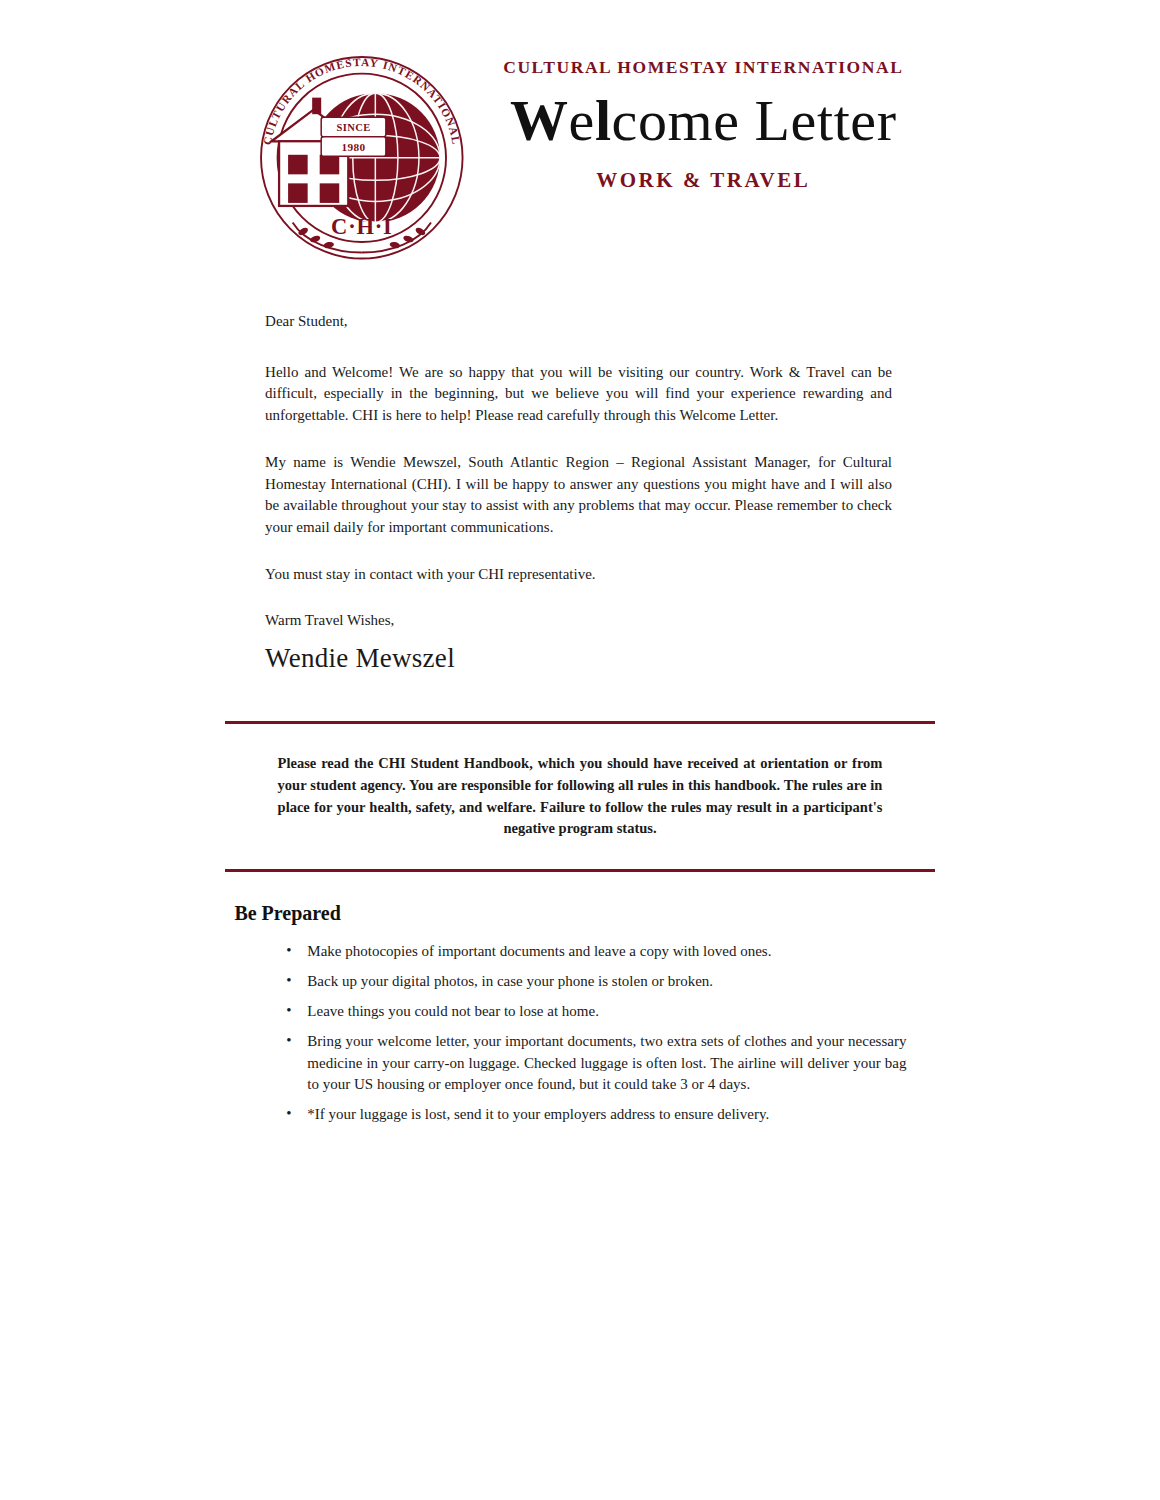CULTURAL HOMESTAY INTERNATIONAL SINCE 1980 C·H·I
CULTURAL HOMESTAY INTERNATIONAL
Welcome Letter
WORK & TRAVEL
Dear Student,
Hello and Welcome! We are so happy that you will be visiting our country. Work & Travel can be difficult, especially in the beginning, but we believe you will find your experience rewarding and unforgettable. CHI is here to help! Please read carefully through this Welcome Letter.
My name is Wendie Mewszel, South Atlantic Region – Regional Assistant Manager, for Cultural Homestay International (CHI). I will be happy to answer any questions you might have and I will also be available throughout your stay to assist with any problems that may occur. Please remember to check your email daily for important communications.
You must stay in contact with your CHI representative.
Warm Travel Wishes,
Wendie Mewszel
Please read the CHI Student Handbook, which you should have received at orientation or from your student agency. You are responsible for following all rules in this handbook. The rules are in place for your health, safety, and welfare. Failure to follow the rules may result in a participant's negative program status.
Be Prepared
Make photocopies of important documents and leave a copy with loved ones.
Back up your digital photos, in case your phone is stolen or broken.
Leave things you could not bear to lose at home.
Bring your welcome letter, your important documents, two extra sets of clothes and your necessary medicine in your carry-on luggage. Checked luggage is often lost. The airline will deliver your bag to your US housing or employer once found, but it could take 3 or 4 days.
*If your luggage is lost, send it to your employers address to ensure delivery.